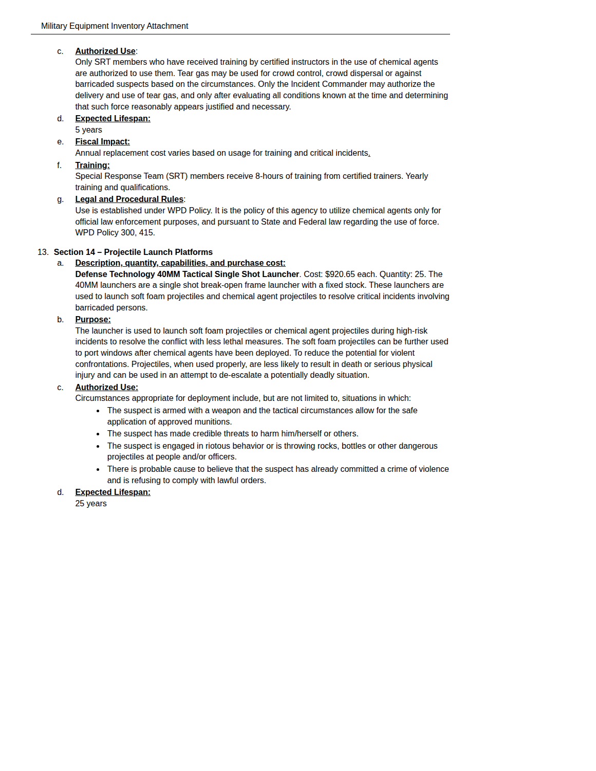Military Equipment Inventory Attachment
c. Authorized Use:
Only SRT members who have received training by certified instructors in the use of chemical agents are authorized to use them. Tear gas may be used for crowd control, crowd dispersal or against barricaded suspects based on the circumstances. Only the Incident Commander may authorize the delivery and use of tear gas, and only after evaluating all conditions known at the time and determining that such force reasonably appears justified and necessary.
d. Expected Lifespan:
5 years
e. Fiscal Impact:
Annual replacement cost varies based on usage for training and critical incidents.
f. Training:
Special Response Team (SRT) members receive 8-hours of training from certified trainers. Yearly training and qualifications.
g. Legal and Procedural Rules:
Use is established under WPD Policy. It is the policy of this agency to utilize chemical agents only for official law enforcement purposes, and pursuant to State and Federal law regarding the use of force. WPD Policy 300, 415.
13. Section 14 – Projectile Launch Platforms
a. Description, quantity, capabilities, and purchase cost:
Defense Technology 40MM Tactical Single Shot Launcher. Cost: $920.65 each. Quantity: 25. The 40MM launchers are a single shot break-open frame launcher with a fixed stock. These launchers are used to launch soft foam projectiles and chemical agent projectiles to resolve critical incidents involving barricaded persons.
b. Purpose:
The launcher is used to launch soft foam projectiles or chemical agent projectiles during high-risk incidents to resolve the conflict with less lethal measures. The soft foam projectiles can be further used to port windows after chemical agents have been deployed. To reduce the potential for violent confrontations. Projectiles, when used properly, are less likely to result in death or serious physical injury and can be used in an attempt to de-escalate a potentially deadly situation.
c. Authorized Use:
Circumstances appropriate for deployment include, but are not limited to, situations in which:
The suspect is armed with a weapon and the tactical circumstances allow for the safe application of approved munitions.
The suspect has made credible threats to harm him/herself or others.
The suspect is engaged in riotous behavior or is throwing rocks, bottles or other dangerous projectiles at people and/or officers.
There is probable cause to believe that the suspect has already committed a crime of violence and is refusing to comply with lawful orders.
d. Expected Lifespan:
25 years